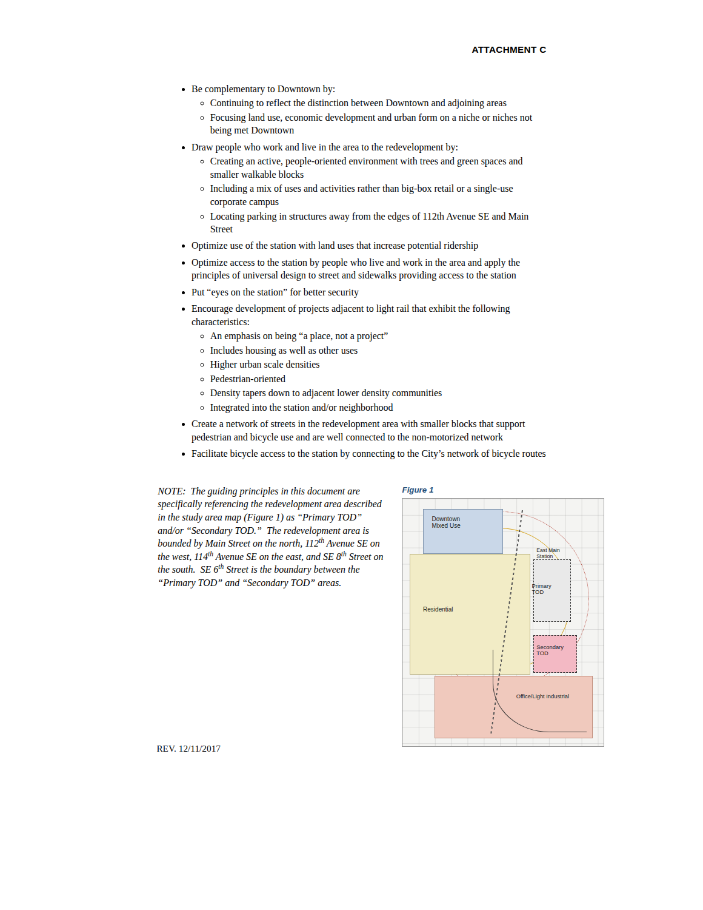ATTACHMENT C
Be complementary to Downtown by:
Continuing to reflect the distinction between Downtown and adjoining areas
Focusing land use, economic development and urban form on a niche or niches not being met Downtown
Draw people who work and live in the area to the redevelopment by:
Creating an active, people-oriented environment with trees and green spaces and smaller walkable blocks
Including a mix of uses and activities rather than big-box retail or a single-use corporate campus
Locating parking in structures away from the edges of 112th Avenue SE and Main Street
Optimize use of the station with land uses that increase potential ridership
Optimize access to the station by people who live and work in the area and apply the principles of universal design to street and sidewalks providing access to the station
Put “eyes on the station” for better security
Encourage development of projects adjacent to light rail that exhibit the following characteristics:
An emphasis on being “a place, not a project”
Includes housing as well as other uses
Higher urban scale densities
Pedestrian-oriented
Density tapers down to adjacent lower density communities
Integrated into the station and/or neighborhood
Create a network of streets in the redevelopment area with smaller blocks that support pedestrian and bicycle use and are well connected to the non-motorized network
Facilitate bicycle access to the station by connecting to the City’s network of bicycle routes
NOTE: The guiding principles in this document are specifically referencing the redevelopment area described in the study area map (Figure 1) as “Primary TOD” and/or “Secondary TOD.” The redevelopment area is bounded by Main Street on the north, 112th Avenue SE on the west, 114th Avenue SE on the east, and SE 8th Street on the south. SE 6th Street is the boundary between the “Primary TOD” and “Secondary TOD” areas.
Figure 1
Downtown
Mixed Use
Residential
East Main
Station
Primary
TOD
Secondary
TOD
Office/Light Industrial
REV. 12/11/2017